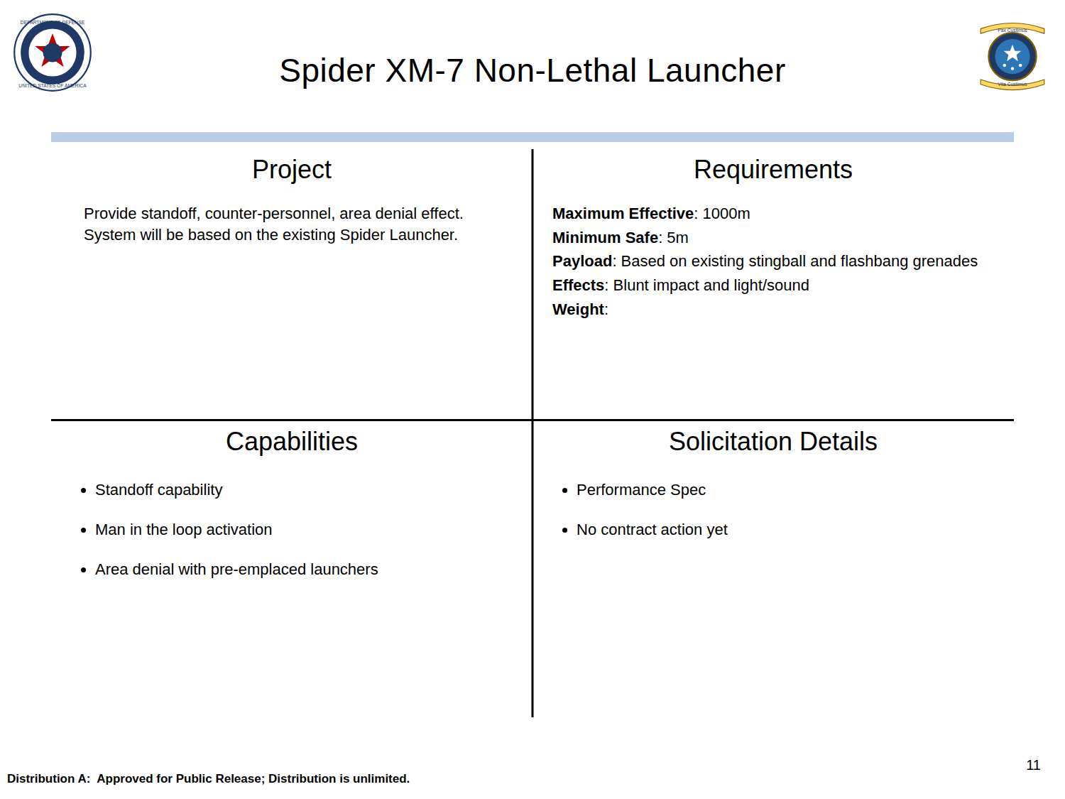DEPARTMENT OF DEFENSE UNITED STATES OF AMERICA
Pax Custimus Vita Custimus
Spider XM-7 Non-Lethal Launcher
Project
Provide standoff, counter-personnel, area denial effect. System will be based on the existing Spider Launcher.
Requirements
Maximum Effective: 1000m
Minimum Safe: 5m
Payload: Based on existing stingball and flashbang grenades
Effects: Blunt impact and light/sound
Weight:
Capabilities
Standoff capability
Man in the loop activation
Area denial with pre-emplaced launchers
Solicitation Details
Performance Spec
No contract action yet
Distribution A: Approved for Public Release; Distribution is unlimited.
11